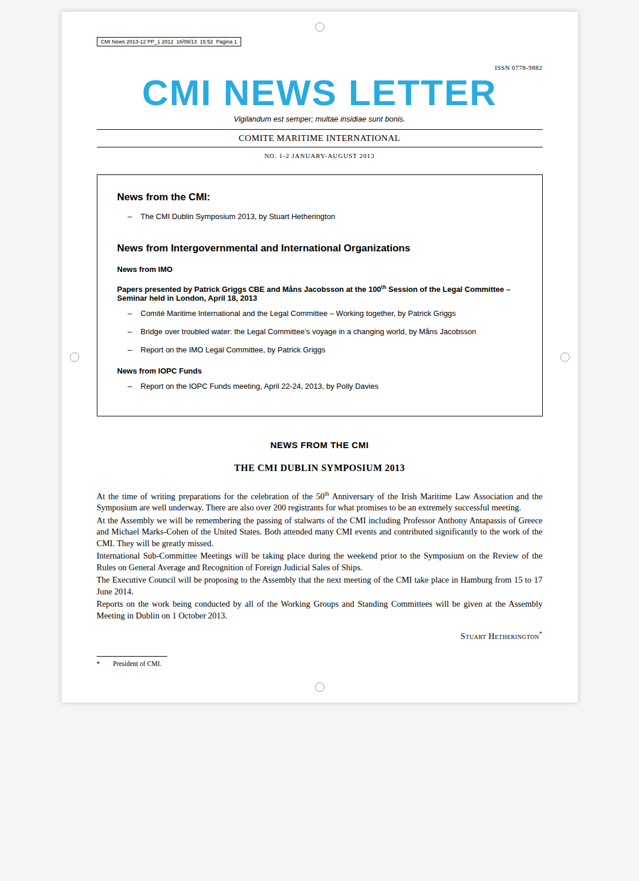CMI News 2013-12 PP_1 2012 16/09/13 15:52 Pagina 1
ISSN 0778-9882
CMI NEWS LETTER
Vigilandum est semper; multae insidiae sunt bonis.
COMITE MARITIME INTERNATIONAL
NO. 1-2 JANUARY-AUGUST 2013
News from the CMI:
The CMI Dublin Symposium 2013, by Stuart Hetherington
News from Intergovernmental and International Organizations
News from IMO
Papers presented by Patrick Griggs CBE and Måns Jacobsson at the 100th Session of the Legal Committee – Seminar held in London, April 18, 2013
Comité Maritime International and the Legal Committee – Working together, by Patrick Griggs
Bridge over troubled water: the Legal Committee’s voyage in a changing world, by Måns Jacobsson
Report on the IMO Legal Committee, by Patrick Griggs
News from IOPC Funds
Report on the IOPC Funds meeting, April 22-24, 2013, by Polly Davies
NEWS FROM THE CMI
THE CMI DUBLIN SYMPOSIUM 2013
At the time of writing preparations for the celebration of the 50th Anniversary of the Irish Maritime Law Association and the Symposium are well underway. There are also over 200 registrants for what promises to be an extremely successful meeting.
At the Assembly we will be remembering the passing of stalwarts of the CMI including Professor Anthony Antapassis of Greece and Michael Marks-Cohen of the United States. Both attended many CMI events and contributed significantly to the work of the CMI. They will be greatly missed.
International Sub-Committee Meetings will be taking place during the weekend prior to the Symposium on the Review of the Rules on General Average and Recognition of Foreign Judicial Sales of Ships.
The Executive Council will be proposing to the Assembly that the next meeting of the CMI take place in Hamburg from 15 to 17 June 2014.
Reports on the work being conducted by all of the Working Groups and Standing Committees will be given at the Assembly Meeting in Dublin on 1 October 2013.
Stuart Hetherington*
*President of CMI.